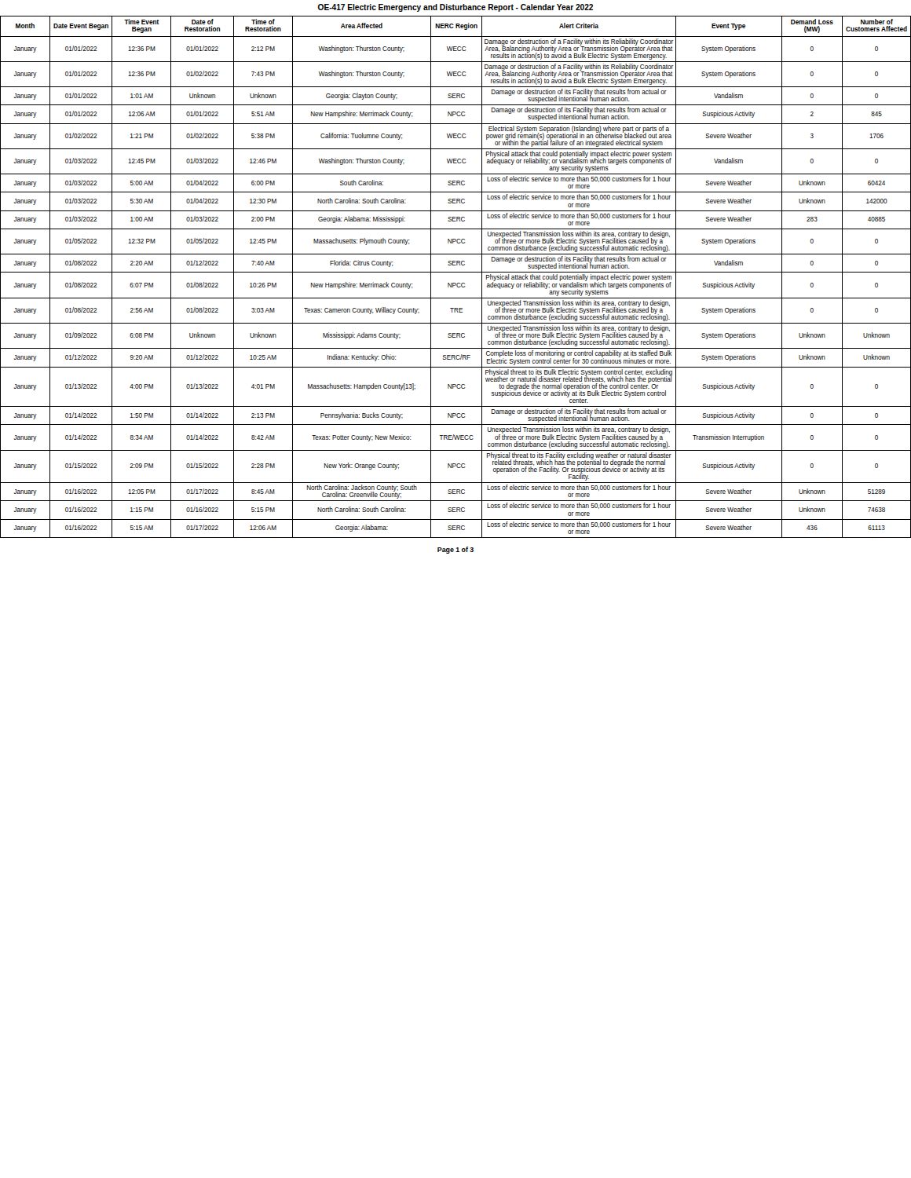OE-417 Electric Emergency and Disturbance Report - Calendar Year 2022
| Month | Date Event Began | Time Event Began | Date of Restoration | Time of Restoration | Area Affected | NERC Region | Alert Criteria | Event Type | Demand Loss (MW) | Number of Customers Affected |
| --- | --- | --- | --- | --- | --- | --- | --- | --- | --- | --- |
| January | 01/01/2022 | 12:36 PM | 01/01/2022 | 2:12 PM | Washington: Thurston County; | WECC | Damage or destruction of a Facility within its Reliability Coordinator Area, Balancing Authority Area or Transmission Operator Area that results in action(s) to avoid a Bulk Electric System Emergency. | System Operations | 0 | 0 |
| January | 01/01/2022 | 12:36 PM | 01/02/2022 | 7:43 PM | Washington: Thurston County; | WECC | Damage or destruction of a Facility within its Reliability Coordinator Area, Balancing Authority Area or Transmission Operator Area that results in action(s) to avoid a Bulk Electric System Emergency. | System Operations | 0 | 0 |
| January | 01/01/2022 | 1:01 AM | Unknown | Unknown | Georgia: Clayton County; | SERC | Damage or destruction of its Facility that results from actual or suspected intentional human action. | Vandalism | 0 | 0 |
| January | 01/01/2022 | 12:06 AM | 01/01/2022 | 5:51 AM | New Hampshire: Merrimack County; | NPCC | Damage or destruction of its Facility that results from actual or suspected intentional human action. | Suspicious Activity | 2 | 845 |
| January | 01/02/2022 | 1:21 PM | 01/02/2022 | 5:38 PM | California: Tuolumne County; | WECC | Electrical System Separation (Islanding) where part or parts of a power grid remain(s) operational in an otherwise blacked out area or within the partial failure of an integrated electrical system | Severe Weather | 3 | 1706 |
| January | 01/03/2022 | 12:45 PM | 01/03/2022 | 12:46 PM | Washington: Thurston County; | WECC | Physical attack that could potentially impact electric power system adequacy or reliability; or vandalism which targets components of any security systems | Vandalism | 0 | 0 |
| January | 01/03/2022 | 5:00 AM | 01/04/2022 | 6:00 PM | South Carolina: | SERC | Loss of electric service to more than 50,000 customers for 1 hour or more | Severe Weather | Unknown | 60424 |
| January | 01/03/2022 | 5:30 AM | 01/04/2022 | 12:30 PM | North Carolina: South Carolina: | SERC | Loss of electric service to more than 50,000 customers for 1 hour or more | Severe Weather | Unknown | 142000 |
| January | 01/03/2022 | 1:00 AM | 01/03/2022 | 2:00 PM | Georgia: Alabama: Mississippi: | SERC | Loss of electric service to more than 50,000 customers for 1 hour or more | Severe Weather | 283 | 40885 |
| January | 01/05/2022 | 12:32 PM | 01/05/2022 | 12:45 PM | Massachusetts: Plymouth County; | NPCC | Unexpected Transmission loss within its area, contrary to design, of three or more Bulk Electric System Facilities caused by a common disturbance (excluding successful automatic reclosing). | System Operations | 0 | 0 |
| January | 01/08/2022 | 2:20 AM | 01/12/2022 | 7:40 AM | Florida: Citrus County; | SERC | Damage or destruction of its Facility that results from actual or suspected intentional human action. | Vandalism | 0 | 0 |
| January | 01/08/2022 | 6:07 PM | 01/08/2022 | 10:26 PM | New Hampshire: Merrimack County; | NPCC | Physical attack that could potentially impact electric power system adequacy or reliability; or vandalism which targets components of any security systems | Suspicious Activity | 0 | 0 |
| January | 01/08/2022 | 2:56 AM | 01/08/2022 | 3:03 AM | Texas: Cameron County, Willacy County; | TRE | Unexpected Transmission loss within its area, contrary to design, of three or more Bulk Electric System Facilities caused by a common disturbance (excluding successful automatic reclosing). | System Operations | 0 | 0 |
| January | 01/09/2022 | 6:08 PM | Unknown | Unknown | Mississippi: Adams County; | SERC | Unexpected Transmission loss within its area, contrary to design, of three or more Bulk Electric System Facilities caused by a common disturbance (excluding successful automatic reclosing). | System Operations | Unknown | Unknown |
| January | 01/12/2022 | 9:20 AM | 01/12/2022 | 10:25 AM | Indiana: Kentucky: Ohio: | SERC/RF | Complete loss of monitoring or control capability at its staffed Bulk Electric System control center for 30 continuous minutes or more. | System Operations | Unknown | Unknown |
| January | 01/13/2022 | 4:00 PM | 01/13/2022 | 4:01 PM | Massachusetts: Hampden County[13]; | NPCC | Physical threat to its Bulk Electric System control center, excluding weather or natural disaster related threats, which has the potential to degrade the normal operation of the control center. Or suspicious device or activity at its Bulk Electric System control center. | Suspicious Activity | 0 | 0 |
| January | 01/14/2022 | 1:50 PM | 01/14/2022 | 2:13 PM | Pennsylvania: Bucks County; | NPCC | Damage or destruction of its Facility that results from actual or suspected intentional human action. | Suspicious Activity | 0 | 0 |
| January | 01/14/2022 | 8:34 AM | 01/14/2022 | 8:42 AM | Texas: Potter County; New Mexico: | TRE/WECC | Unexpected Transmission loss within its area, contrary to design, of three or more Bulk Electric System Facilities caused by a common disturbance (excluding successful automatic reclosing). | Transmission Interruption | 0 | 0 |
| January | 01/15/2022 | 2:09 PM | 01/15/2022 | 2:28 PM | New York: Orange County; | NPCC | Physical threat to its Facility excluding weather or natural disaster related threats, which has the potential to degrade the normal operation of the Facility. Or suspicious device or activity at its Facility. | Suspicious Activity | 0 | 0 |
| January | 01/16/2022 | 12:05 PM | 01/17/2022 | 8:45 AM | North Carolina: Jackson County; South Carolina: Greenville County; | SERC | Loss of electric service to more than 50,000 customers for 1 hour or more | Severe Weather | Unknown | 51289 |
| January | 01/16/2022 | 1:15 PM | 01/16/2022 | 5:15 PM | North Carolina: South Carolina: | SERC | Loss of electric service to more than 50,000 customers for 1 hour or more | Severe Weather | Unknown | 74638 |
| January | 01/16/2022 | 5:15 AM | 01/17/2022 | 12:06 AM | Georgia: Alabama: | SERC | Loss of electric service to more than 50,000 customers for 1 hour or more | Severe Weather | 436 | 61113 |
Page 1 of 3